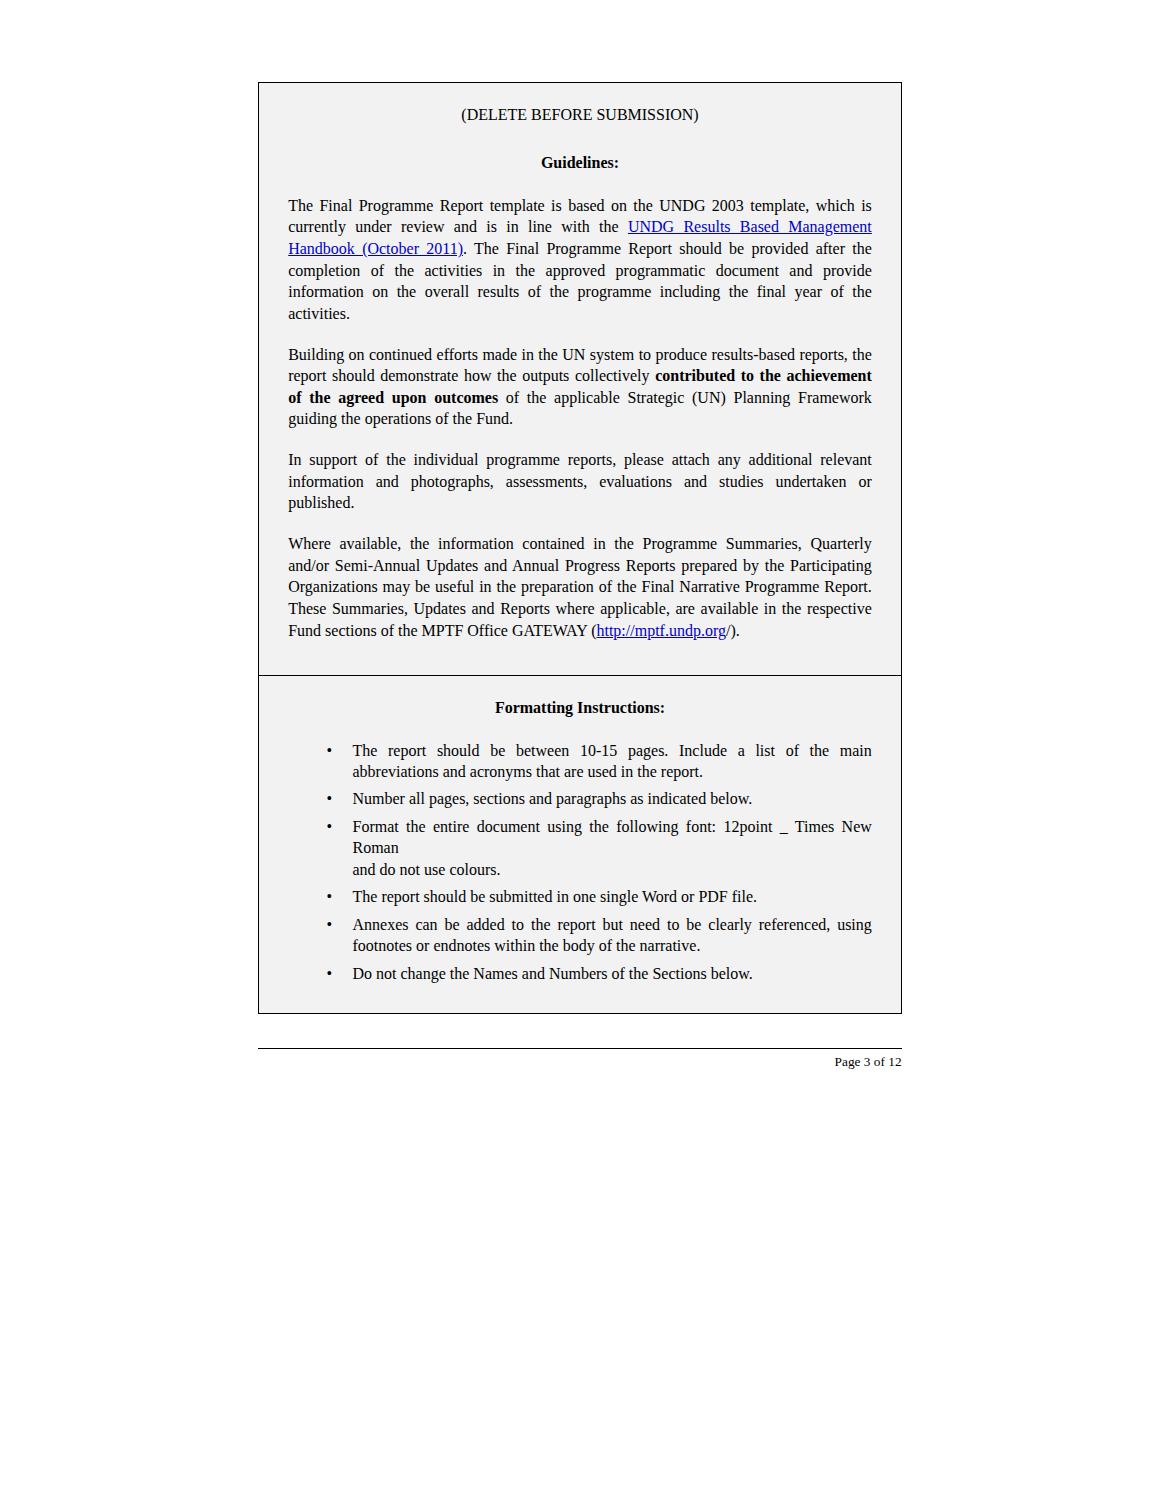(DELETE BEFORE SUBMISSION)
Guidelines:
The Final Programme Report template is based on the UNDG 2003 template, which is currently under review and is in line with the UNDG Results Based Management Handbook (October 2011). The Final Programme Report should be provided after the completion of the activities in the approved programmatic document and provide information on the overall results of the programme including the final year of the activities.
Building on continued efforts made in the UN system to produce results-based reports, the report should demonstrate how the outputs collectively contributed to the achievement of the agreed upon outcomes of the applicable Strategic (UN) Planning Framework guiding the operations of the Fund.
In support of the individual programme reports, please attach any additional relevant information and photographs, assessments, evaluations and studies undertaken or published.
Where available, the information contained in the Programme Summaries, Quarterly and/or Semi-Annual Updates and Annual Progress Reports prepared by the Participating Organizations may be useful in the preparation of the Final Narrative Programme Report. These Summaries, Updates and Reports where applicable, are available in the respective Fund sections of the MPTF Office GATEWAY (http://mptf.undp.org/).
Formatting Instructions:
The report should be between 10-15 pages. Include a list of the main abbreviations and acronyms that are used in the report.
Number all pages, sections and paragraphs as indicated below.
Format the entire document using the following font: 12point _ Times New Roman
and do not use colours.
The report should be submitted in one single Word or PDF file.
Annexes can be added to the report but need to be clearly referenced, using footnotes or endnotes within the body of the narrative.
Do not change the Names and Numbers of the Sections below.
Page 3 of 12